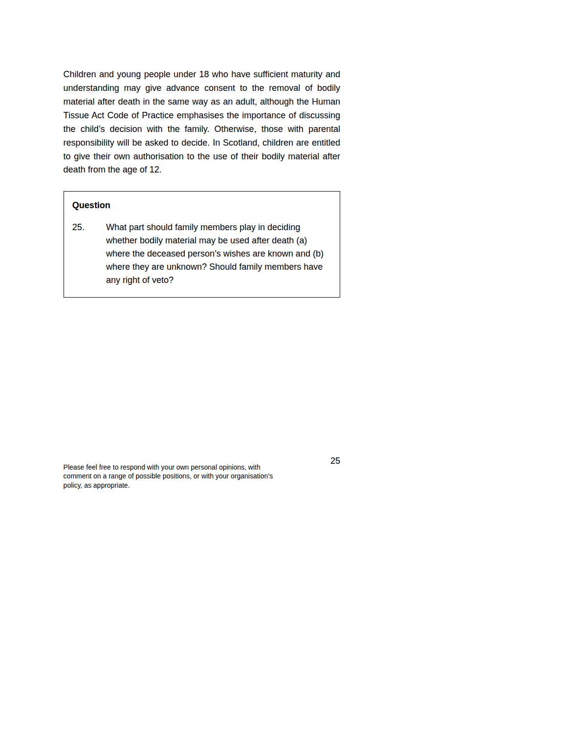Children and young people under 18 who have sufficient maturity and understanding may give advance consent to the removal of bodily material after death in the same way as an adult, although the Human Tissue Act Code of Practice emphasises the importance of discussing the child’s decision with the family. Otherwise, those with parental responsibility will be asked to decide. In Scotland, children are entitled to give their own authorisation to the use of their bodily material after death from the age of 12.
Question
25.
What part should family members play in deciding whether bodily material may be used after death (a) where the deceased person’s wishes are known and (b) where they are unknown? Should family members have any right of veto?
25
Please feel free to respond with your own personal opinions, with comment on a range of possible positions, or with your organisation’s policy, as appropriate.